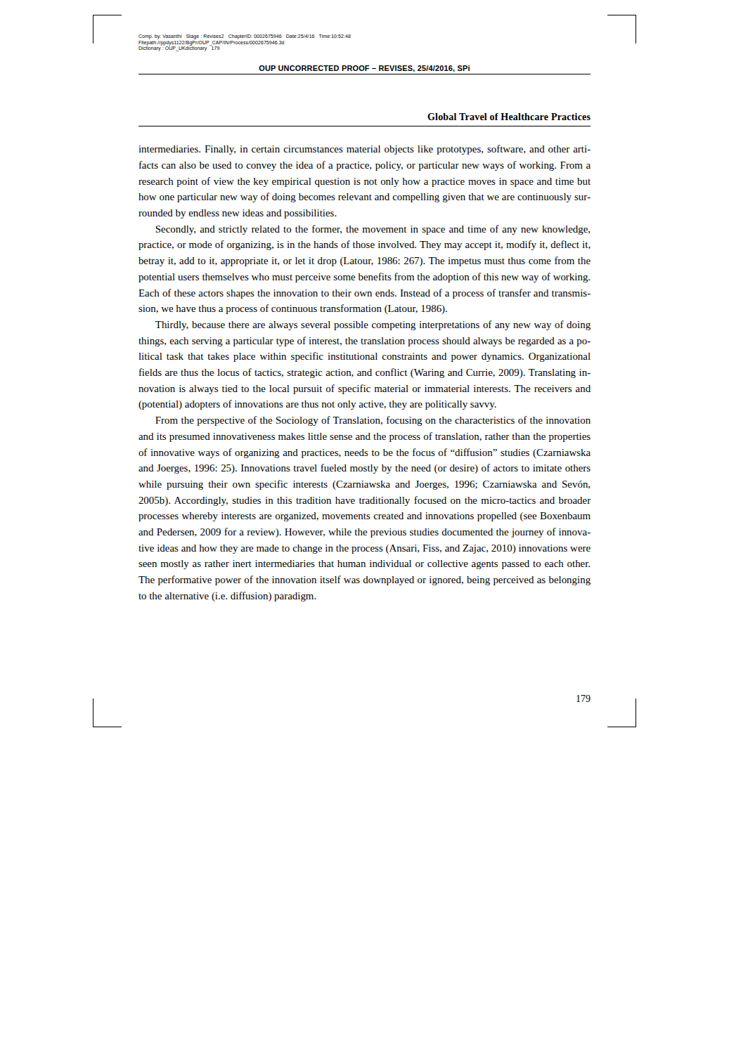Comp. by: Vasanthi Stage : Revises2 ChapterID: 0002675946 Date:25/4/16 Time:10:52:48
Filepath://ppdys1122/BgPr/OUP_CAP/IN/Process/0002675946.3d
Dictionary : OUP_UKdictionary 179
OUP UNCORRECTED PROOF – REVISES, 25/4/2016, SPi
Global Travel of Healthcare Practices
intermediaries. Finally, in certain circumstances material objects like prototypes, software, and other artifacts can also be used to convey the idea of a practice, policy, or particular new ways of working. From a research point of view the key empirical question is not only how a practice moves in space and time but how one particular new way of doing becomes relevant and compelling given that we are continuously surrounded by endless new ideas and possibilities.
Secondly, and strictly related to the former, the movement in space and time of any new knowledge, practice, or mode of organizing, is in the hands of those involved. They may accept it, modify it, deflect it, betray it, add to it, appropriate it, or let it drop (Latour, 1986: 267). The impetus must thus come from the potential users themselves who must perceive some benefits from the adoption of this new way of working. Each of these actors shapes the innovation to their own ends. Instead of a process of transfer and transmission, we have thus a process of continuous transformation (Latour, 1986).
Thirdly, because there are always several possible competing interpretations of any new way of doing things, each serving a particular type of interest, the translation process should always be regarded as a political task that takes place within specific institutional constraints and power dynamics. Organizational fields are thus the locus of tactics, strategic action, and conflict (Waring and Currie, 2009). Translating innovation is always tied to the local pursuit of specific material or immaterial interests. The receivers and (potential) adopters of innovations are thus not only active, they are politically savvy.
From the perspective of the Sociology of Translation, focusing on the characteristics of the innovation and its presumed innovativeness makes little sense and the process of translation, rather than the properties of innovative ways of organizing and practices, needs to be the focus of “diffusion” studies (Czarniawska and Joerges, 1996: 25). Innovations travel fueled mostly by the need (or desire) of actors to imitate others while pursuing their own specific interests (Czarniawska and Joerges, 1996; Czarniawska and Sevón, 2005b). Accordingly, studies in this tradition have traditionally focused on the micro-tactics and broader processes whereby interests are organized, movements created and innovations propelled (see Boxenbaum and Pedersen, 2009 for a review). However, while the previous studies documented the journey of innovative ideas and how they are made to change in the process (Ansari, Fiss, and Zajac, 2010) innovations were seen mostly as rather inert intermediaries that human individual or collective agents passed to each other. The performative power of the innovation itself was downplayed or ignored, being perceived as belonging to the alternative (i.e. diffusion) paradigm.
179